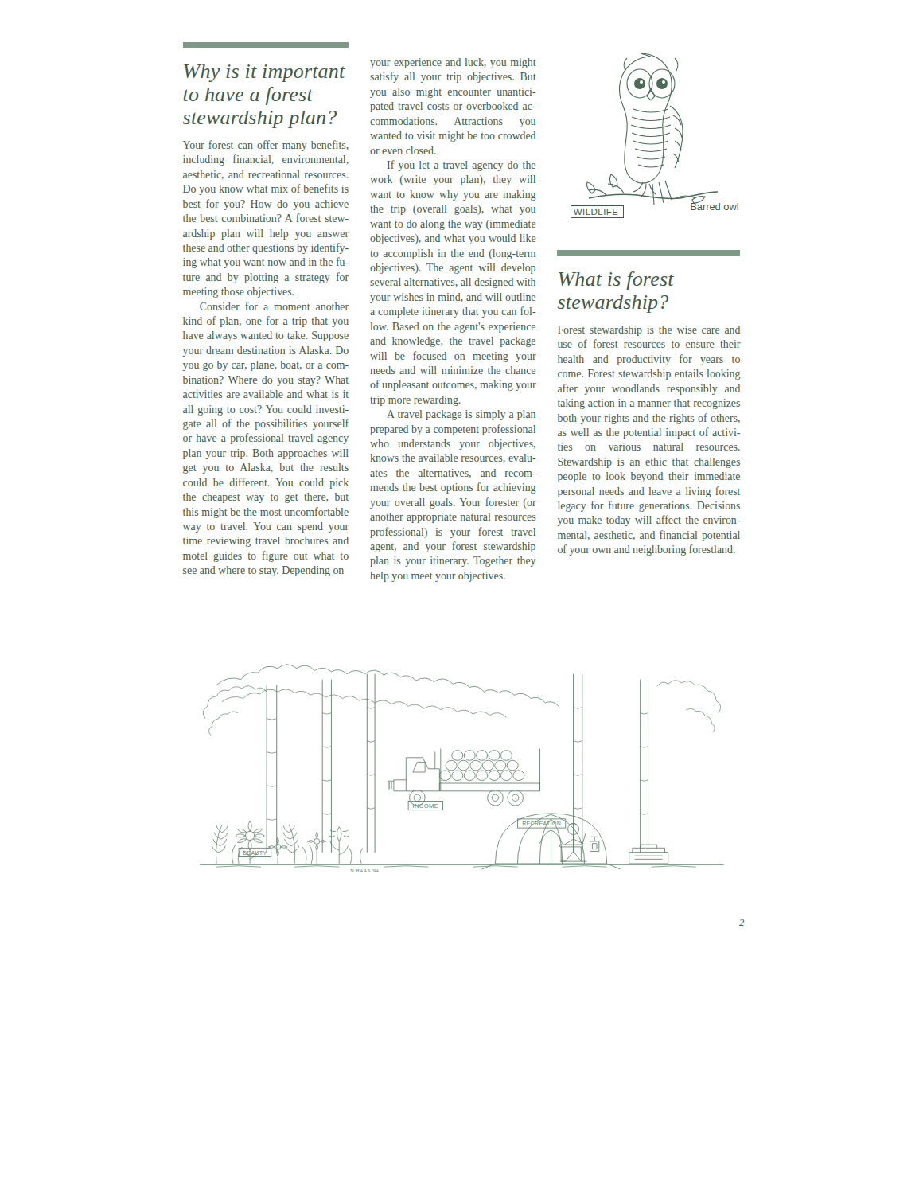Why is it important
to have a forest
stewardship plan?
Your forest can offer many benefits, including financial, environmental, aesthetic, and recreational resources. Do you know what mix of benefits is best for you? How do you achieve the best combination? A forest stewardship plan will help you answer these and other questions by identifying what you want now and in the future and by plotting a strategy for meeting those objectives.
Consider for a moment another kind of plan, one for a trip that you have always wanted to take. Suppose your dream destination is Alaska. Do you go by car, plane, boat, or a combination? Where do you stay? What activities are available and what is it all going to cost? You could investigate all of the possibilities yourself or have a professional travel agency plan your trip. Both approaches will get you to Alaska, but the results could be different. You could pick the cheapest way to get there, but this might be the most uncomfortable way to travel. You can spend your time reviewing travel brochures and motel guides to figure out what to see and where to stay. Depending on
your experience and luck, you might satisfy all your trip objectives. But you also might encounter unanticipated travel costs or overbooked accommodations. Attractions you wanted to visit might be too crowded or even closed.
If you let a travel agency do the work (write your plan), they will want to know why you are making the trip (overall goals), what you want to do along the way (immediate objectives), and what you would like to accomplish in the end (long-term objectives). The agent will develop several alternatives, all designed with your wishes in mind, and will outline a complete itinerary that you can follow. Based on the agent's experience and knowledge, the travel package will be focused on meeting your needs and will minimize the chance of unpleasant outcomes, making your trip more rewarding.
A travel package is simply a plan prepared by a competent professional who understands your objectives, knows the available resources, evaluates the alternatives, and recommends the best options for achieving your overall goals. Your forester (or another appropriate natural resources professional) is your forest travel agent, and your forest stewardship plan is your itinerary. Together they help you meet your objectives.
Barred owl
WILDLIFE
What is forest
stewardship?
Forest stewardship is the wise care and use of forest resources to ensure their health and productivity for years to come. Forest stewardship entails looking after your woodlands responsibly and taking action in a manner that recognizes both your rights and the rights of others, as well as the potential impact of activities on various natural resources. Stewardship is an ethic that challenges people to look beyond their immediate personal needs and leave a living forest legacy for future generations. Decisions you make today will affect the environmental, aesthetic, and financial potential of your own and neighboring forestland.
INCOME RECREATION BEAUTY N.HAAS '94
2